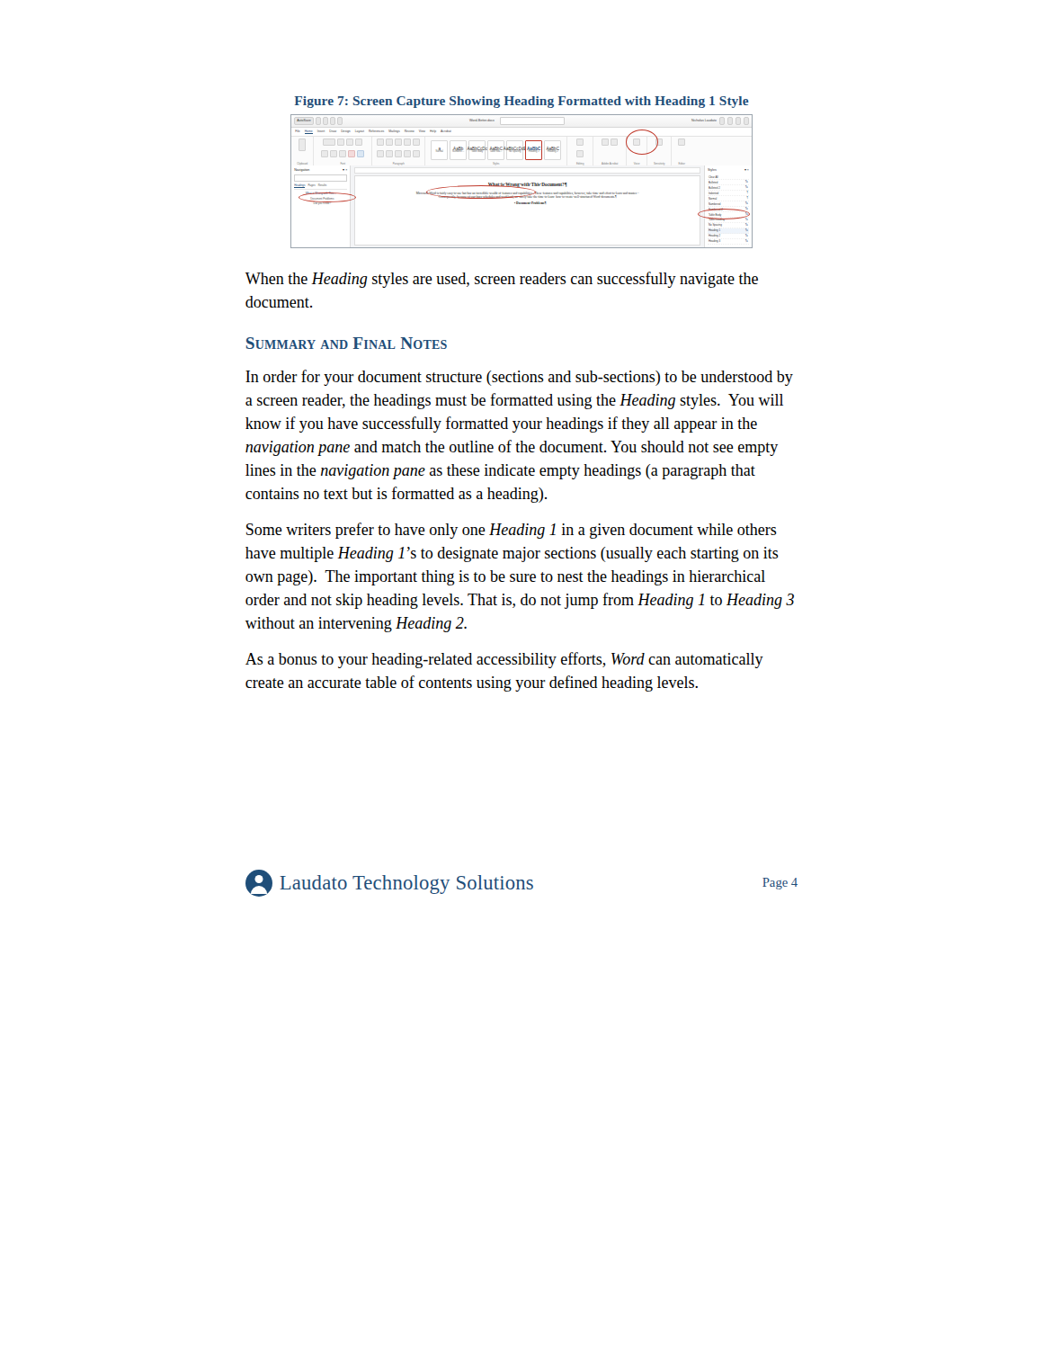Figure 7: Screen Capture Showing Heading Formatted with Heading 1 Style
AutoSave
Word-Better.docx
Nicholas Laudato
File Home Insert Draw Design Layout References Mailings Review View Help Acrobat
Clipboard
Font
Paragraph
aNormal
AaBb Numbere…
AaBbCcDc Table Body
AaBbC Table hea…
AaBbCcDdE No Spacing
AaBbC Heading 1
AaBbC Heading 2
Styles
Editing
Adobe Acrobat
Voice
Sensitivity
Editor
Navigation▾ ×
Headings Pages Results
What is Wrong with This…
Document Problems
Did you Know?
What·is·Wrong·with·This·Document?¶
Microsoft·Word·is·fairly·easy·to·use·but·has·an·incredible·wealth·of·features·and·capabilities.· These·features·and·capabilities,·however,·take·time·and·effort·to·learn·and·master.·· Consequently,·because·of·our·busy·schedules·and·workload,·we·rarely·take·the·time·to·learn· how·to·create·well-structured·Word·documents.¶
▪ Document·Problems¶
Styles▾ ×
Clear All
Bulleted¶a
Bulleted 2¶a
Indented¶
Normal¶
Numbered¶a
Numbered 2¶a
Table Body¶a
Table heading¶a
No Spacing¶a
Heading 1¶a
Heading 2¶a
Heading 3¶a
When the Heading styles are used, screen readers can successfully navigate the document.
Summary and Final Notes
In order for your document structure (sections and sub-sections) to be understood by a screen reader, the headings must be formatted using the Heading styles. You will know if you have successfully formatted your headings if they all appear in the navigation pane and match the outline of the document. You should not see empty lines in the navigation pane as these indicate empty headings (a paragraph that contains no text but is formatted as a heading).
Some writers prefer to have only one Heading 1 in a given document while others have multiple Heading 1’s to designate major sections (usually each starting on its own page). The important thing is to be sure to nest the headings in hierarchical order and not skip heading levels. That is, do not jump from Heading 1 to Heading 3 without an intervening Heading 2.
As a bonus to your heading-related accessibility efforts, Word can automatically create an accurate table of contents using your defined heading levels.
Laudato Technology Solutions
Page 4